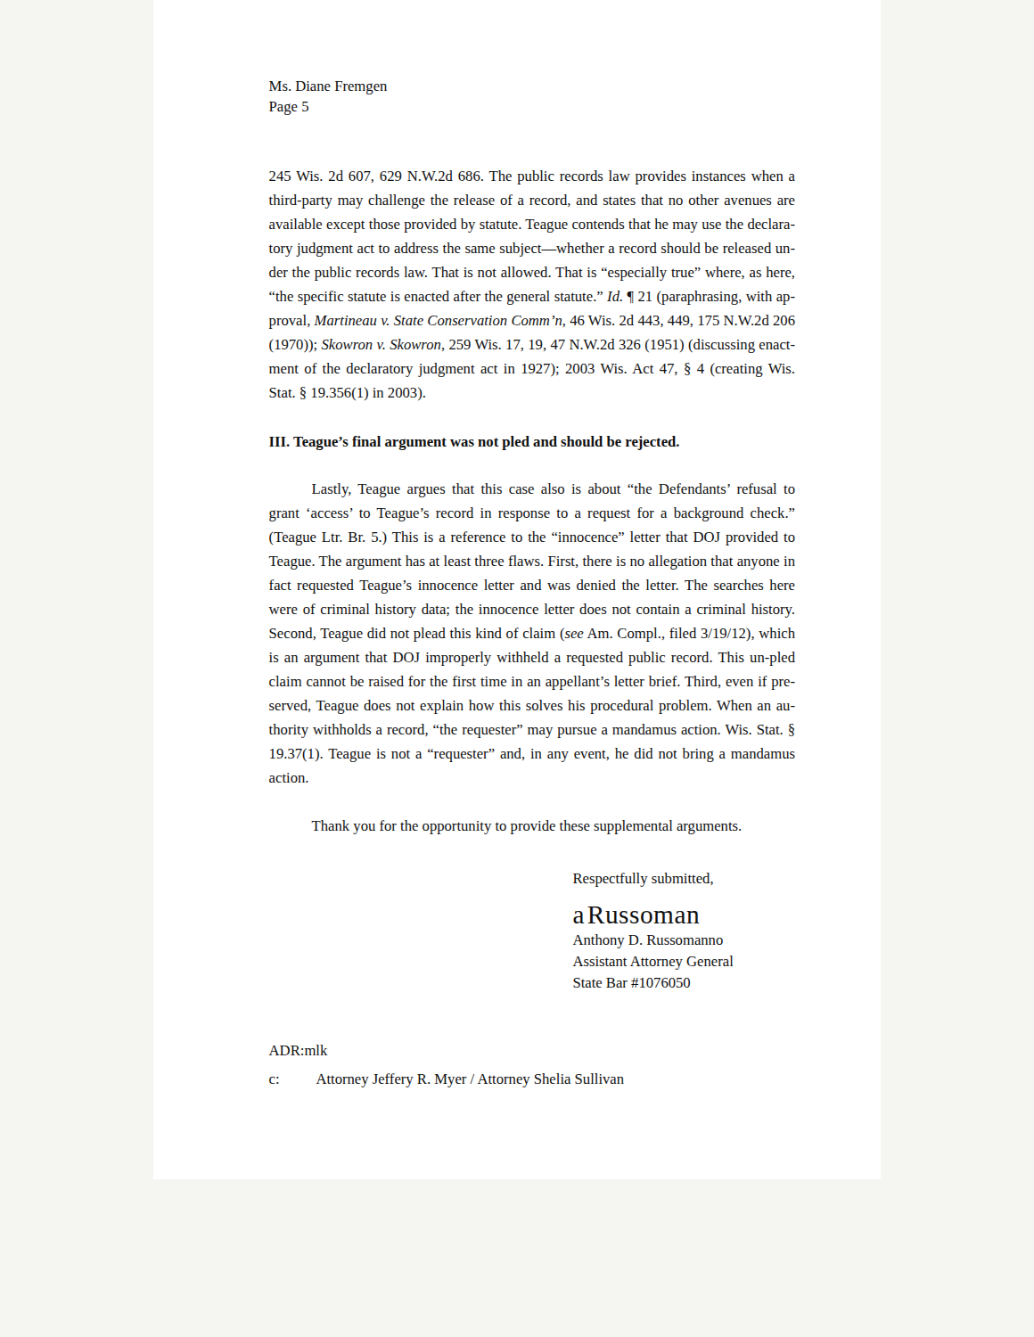Ms. Diane Fremgen Page 5
245 Wis. 2d 607, 629 N.W.2d 686. The public records law provides instances when a third-party may challenge the release of a record, and states that no other avenues are available except those provided by statute. Teague contends that he may use the declaratory judgment act to address the same subject—whether a record should be released under the public records law. That is not allowed. That is “especially true” where, as here, “the specific statute is enacted after the general statute.” Id. ¶ 21 (paraphrasing, with approval, Martineau v. State Conservation Comm’n, 46 Wis. 2d 443, 449, 175 N.W.2d 206 (1970)); Skowron v. Skowron, 259 Wis. 17, 19, 47 N.W.2d 326 (1951) (discussing enactment of the declaratory judgment act in 1927); 2003 Wis. Act 47, § 4 (creating Wis. Stat. § 19.356(1) in 2003).
III. Teague’s final argument was not pled and should be rejected.
Lastly, Teague argues that this case also is about “the Defendants’ refusal to grant ‘access’ to Teague’s record in response to a request for a background check.” (Teague Ltr. Br. 5.) This is a reference to the “innocence” letter that DOJ provided to Teague. The argument has at least three flaws. First, there is no allegation that anyone in fact requested Teague’s innocence letter and was denied the letter. The searches here were of criminal history data; the innocence letter does not contain a criminal history. Second, Teague did not plead this kind of claim (see Am. Compl., filed 3/19/12), which is an argument that DOJ improperly withheld a requested public record. This un-pled claim cannot be raised for the first time in an appellant’s letter brief. Third, even if preserved, Teague does not explain how this solves his procedural problem. When an authority withholds a record, “the requester” may pursue a mandamus action. Wis. Stat. § 19.37(1). Teague is not a “requester” and, in any event, he did not bring a mandamus action.
Thank you for the opportunity to provide these supplemental arguments.
Respectfully submitted,
a Russoman
Anthony D. Russomanno
Assistant Attorney General
State Bar #1076050
ADR:mlk
c: Attorney Jeffery R. Myer / Attorney Shelia Sullivan